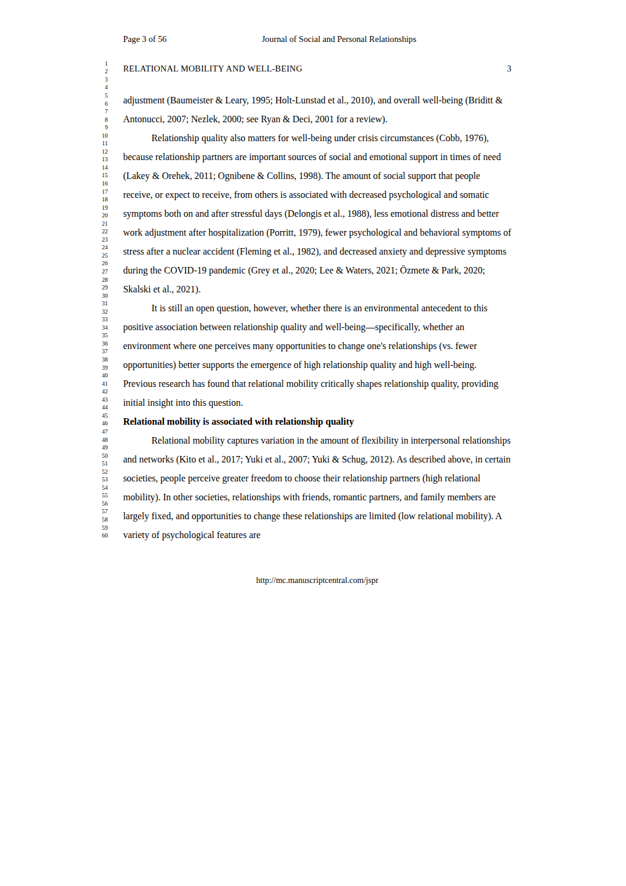Page 3 of 56 Journal of Social and Personal Relationships
RELATIONAL MOBILITY AND WELL-BEING 3
12345678910 11121314151617181920 21222324252627282930 31323334353637383940 41424344454647484950 51525354555657585960
adjustment (Baumeister & Leary, 1995; Holt-Lunstad et al., 2010), and overall well-being (Briditt & Antonucci, 2007; Nezlek, 2000; see Ryan & Deci, 2001 for a review).
Relationship quality also matters for well-being under crisis circumstances (Cobb, 1976), because relationship partners are important sources of social and emotional support in times of need (Lakey & Orehek, 2011; Ognibene & Collins, 1998). The amount of social support that people receive, or expect to receive, from others is associated with decreased psychological and somatic symptoms both on and after stressful days (Delongis et al., 1988), less emotional distress and better work adjustment after hospitalization (Porritt, 1979), fewer psychological and behavioral symptoms of stress after a nuclear accident (Fleming et al., 1982), and decreased anxiety and depressive symptoms during the COVID-19 pandemic (Grey et al., 2020; Lee & Waters, 2021; Özmete & Park, 2020; Skalski et al., 2021).
It is still an open question, however, whether there is an environmental antecedent to this positive association between relationship quality and well-being—specifically, whether an environment where one perceives many opportunities to change one's relationships (vs. fewer opportunities) better supports the emergence of high relationship quality and high well-being. Previous research has found that relational mobility critically shapes relationship quality, providing initial insight into this question.
Relational mobility is associated with relationship quality
Relational mobility captures variation in the amount of flexibility in interpersonal relationships and networks (Kito et al., 2017; Yuki et al., 2007; Yuki & Schug, 2012). As described above, in certain societies, people perceive greater freedom to choose their relationship partners (high relational mobility). In other societies, relationships with friends, romantic partners, and family members are largely fixed, and opportunities to change these relationships are limited (low relational mobility). A variety of psychological features are
http://mc.manuscriptcentral.com/jspr